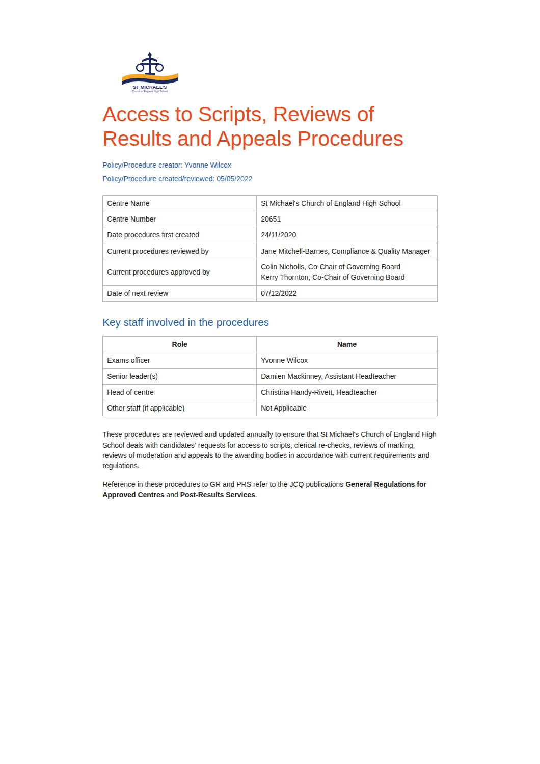Access to Scripts, Reviews of Results and Appeals Procedures
Policy/Procedure creator: Yvonne Wilcox
Policy/Procedure created/reviewed: 05/05/2022
| Centre Name | St Michael's Church of England High School |
| Centre Number | 20651 |
| Date procedures first created | 24/11/2020 |
| Current procedures reviewed by | Jane Mitchell-Barnes, Compliance & Quality Manager |
| Current procedures approved by | Colin Nicholls, Co-Chair of Governing Board Kerry Thornton, Co-Chair of Governing Board |
| Date of next review | 07/12/2022 |
Key staff involved in the procedures
| Role | Name |
| --- | --- |
| Exams officer | Yvonne Wilcox |
| Senior leader(s) | Damien Mackinney, Assistant Headteacher |
| Head of centre | Christina Handy-Rivett, Headteacher |
| Other staff (if applicable) | Not Applicable |
These procedures are reviewed and updated annually to ensure that St Michael's Church of England High School deals with candidates‘ requests for access to scripts, clerical re-checks, reviews of marking, reviews of moderation and appeals to the awarding bodies in accordance with current requirements and regulations.
Reference in these procedures to GR and PRS refer to the JCQ publications General Regulations for Approved Centres and Post-Results Services.